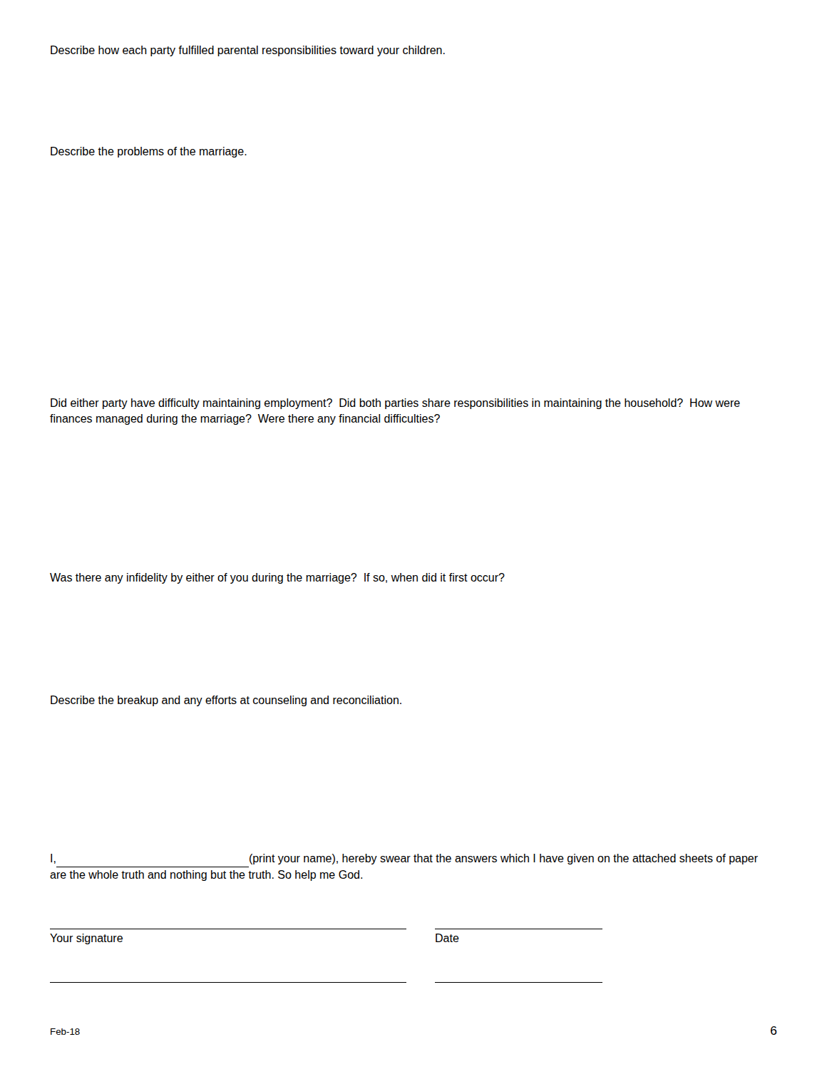Describe how each party fulfilled parental responsibilities toward your children.
Describe the problems of the marriage.
Did either party have difficulty maintaining employment? Did both parties share responsibilities in maintaining the household? How were finances managed during the marriage? Were there any financial difficulties?
Was there any infidelity by either of you during the marriage? If so, when did it first occur?
Describe the breakup and any efforts at counseling and reconciliation.
I, (print your name), hereby swear that the answers which I have given on the attached sheets of paper are the whole truth and nothing but the truth. So help me God.
Your signature
Date
Feb-18
6